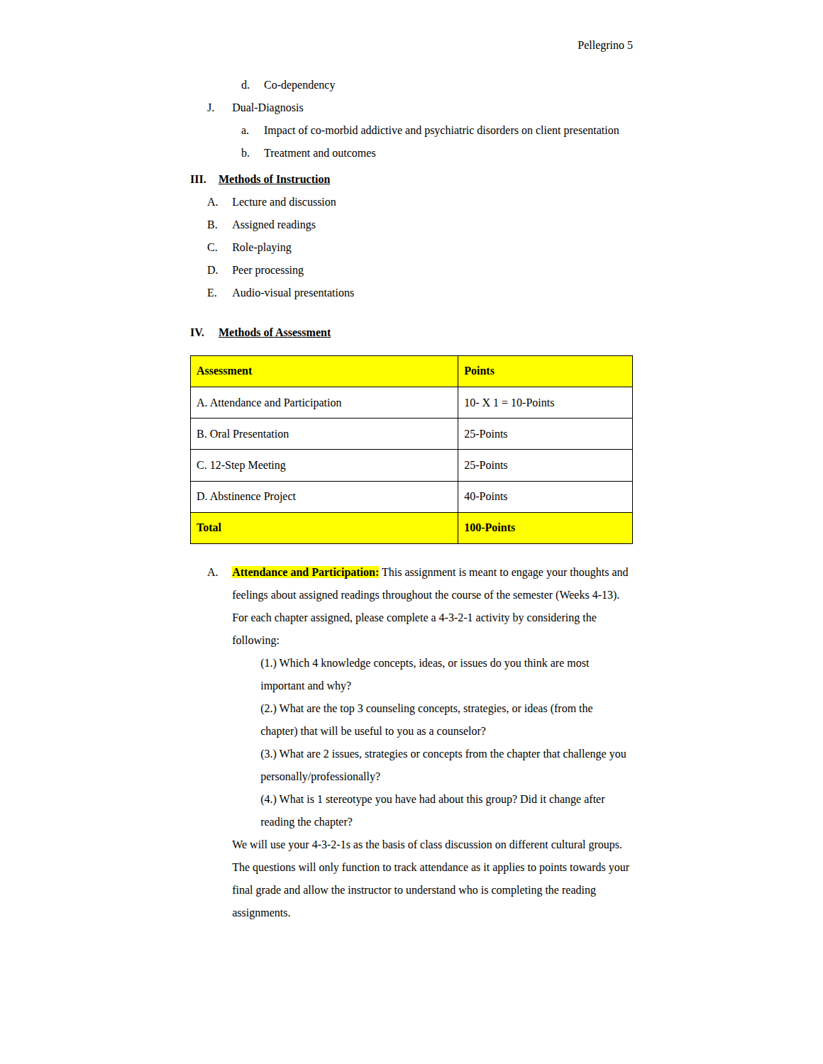Pellegrino 5
d. Co-dependency
J. Dual-Diagnosis
a. Impact of co-morbid addictive and psychiatric disorders on client presentation
b. Treatment and outcomes
III. Methods of Instruction
A. Lecture and discussion
B. Assigned readings
C. Role-playing
D. Peer processing
E. Audio-visual presentations
IV. Methods of Assessment
| Assessment | Points |
| --- | --- |
| A. Attendance and Participation | 10- X 1 = 10-Points |
| B. Oral Presentation | 25-Points |
| C. 12-Step Meeting | 25-Points |
| D. Abstinence Project | 40-Points |
| Total | 100-Points |
A.
Attendance and Participation: This assignment is meant to engage your thoughts and feelings about assigned readings throughout the course of the semester (Weeks 4-13). For each chapter assigned, please complete a 4-3-2-1 activity by considering the following:
(1.) Which 4 knowledge concepts, ideas, or issues do you think are most important and why?
(2.) What are the top 3 counseling concepts, strategies, or ideas (from the chapter) that will be useful to you as a counselor?
(3.) What are 2 issues, strategies or concepts from the chapter that challenge you personally/professionally?
(4.) What is 1 stereotype you have had about this group? Did it change after reading the chapter?
We will use your 4-3-2-1s as the basis of class discussion on different cultural groups. The questions will only function to track attendance as it applies to points towards your final grade and allow the instructor to understand who is completing the reading assignments.